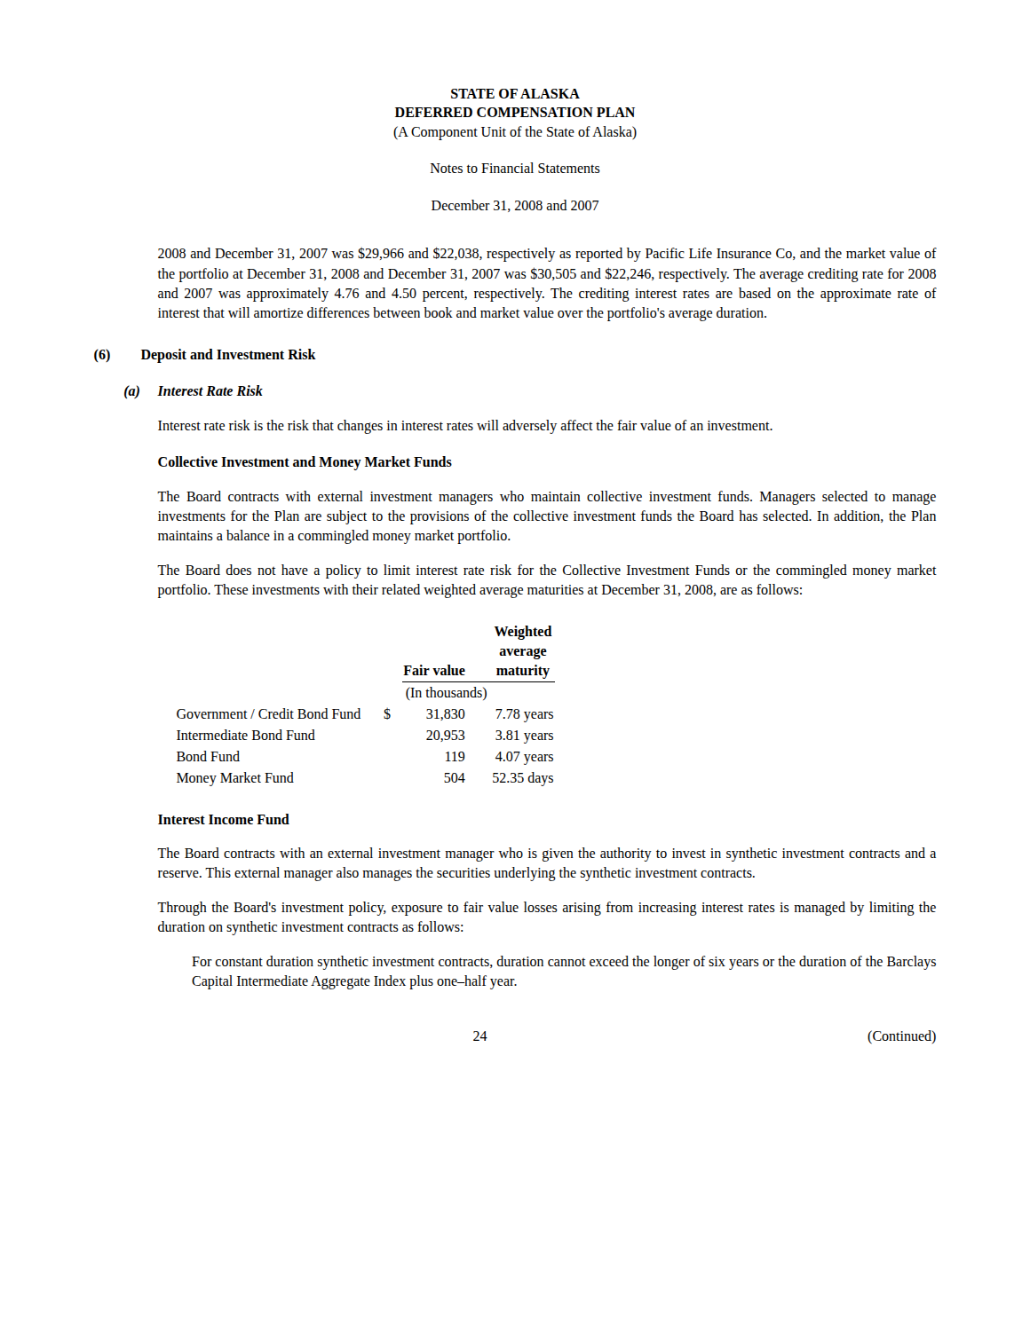STATE OF ALASKA
DEFERRED COMPENSATION PLAN
(A Component Unit of the State of Alaska)
Notes to Financial Statements
December 31, 2008 and 2007
2008 and December 31, 2007 was $29,966 and $22,038, respectively as reported by Pacific Life Insurance Co, and the market value of the portfolio at December 31, 2008 and December 31, 2007 was $30,505 and $22,246, respectively. The average crediting rate for 2008 and 2007 was approximately 4.76 and 4.50 percent, respectively. The crediting interest rates are based on the approximate rate of interest that will amortize differences between book and market value over the portfolio's average duration.
(6) Deposit and Investment Risk
(a) Interest Rate Risk
Interest rate risk is the risk that changes in interest rates will adversely affect the fair value of an investment.
Collective Investment and Money Market Funds
The Board contracts with external investment managers who maintain collective investment funds. Managers selected to manage investments for the Plan are subject to the provisions of the collective investment funds the Board has selected. In addition, the Plan maintains a balance in a commingled money market portfolio.
The Board does not have a policy to limit interest rate risk for the Collective Investment Funds or the commingled money market portfolio. These investments with their related weighted average maturities at December 31, 2008, are as follows:
| | | Fair value | Weighted average maturity |
| --- | --- | --- | --- |
| | | (In thousands) | |
| Government / Credit Bond Fund | $ | 31,830 | 7.78 years |
| Intermediate Bond Fund | | 20,953 | 3.81 years |
| Bond Fund | | 119 | 4.07 years |
| Money Market Fund | | 504 | 52.35 days |
Interest Income Fund
The Board contracts with an external investment manager who is given the authority to invest in synthetic investment contracts and a reserve. This external manager also manages the securities underlying the synthetic investment contracts.
Through the Board's investment policy, exposure to fair value losses arising from increasing interest rates is managed by limiting the duration on synthetic investment contracts as follows:
For constant duration synthetic investment contracts, duration cannot exceed the longer of six years or the duration of the Barclays Capital Intermediate Aggregate Index plus one–half year.
24 (Continued)